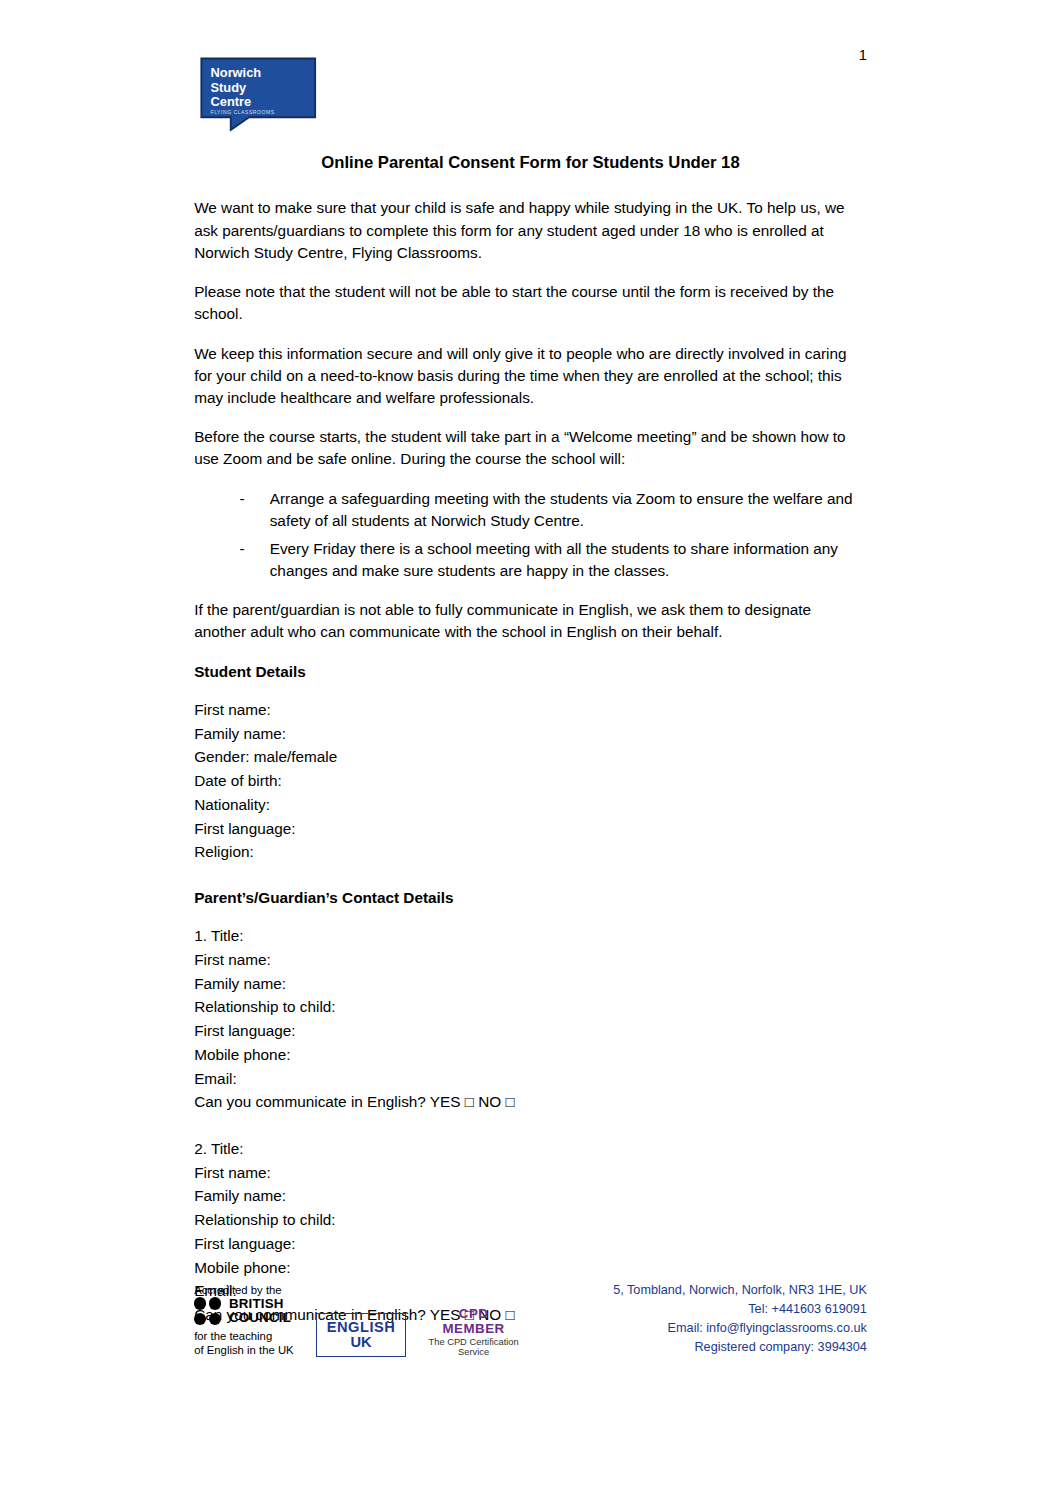1
Norwich Study Centre FLYING CLASSROOMS
Online Parental Consent Form for Students Under 18
We want to make sure that your child is safe and happy while studying in the UK. To help us, we ask parents/guardians to complete this form for any student aged under 18 who is enrolled at Norwich Study Centre, Flying Classrooms.
Please note that the student will not be able to start the course until the form is received by the school.
We keep this information secure and will only give it to people who are directly involved in caring for your child on a need-to-know basis during the time when they are enrolled at the school; this may include healthcare and welfare professionals.
Before the course starts, the student will take part in a “Welcome meeting” and be shown how to use Zoom and be safe online. During the course the school will:
Arrange a safeguarding meeting with the students via Zoom to ensure the welfare and safety of all students at Norwich Study Centre.
Every Friday there is a school meeting with all the students to share information any changes and make sure students are happy in the classes.
If the parent/guardian is not able to fully communicate in English, we ask them to designate another adult who can communicate with the school in English on their behalf.
Student Details
First name:
Family name:
Gender: male/female
Date of birth:
Nationality:
First language:
Religion:
Parent’s/Guardian’s Contact Details
1. Title:
First name:
Family name:
Relationship to child:
First language:
Mobile phone:
Email:
Can you communicate in English? YES □ NO □
2. Title:
First name:
Family name:
Relationship to child:
First language:
Mobile phone:
Email:
Can you communicate in English? YES □ NO □
Accredited by the
BRITISH
COUNCIL
for the teaching
of English in the UK
ENGLISH
UK
CPD
MEMBER
The CPD Certification
Service
5, Tombland, Norwich, Norfolk, NR3 1HE, UK
Tel: +441603 619091
Email: info@flyingclassrooms.co.uk
Registered company: 3994304